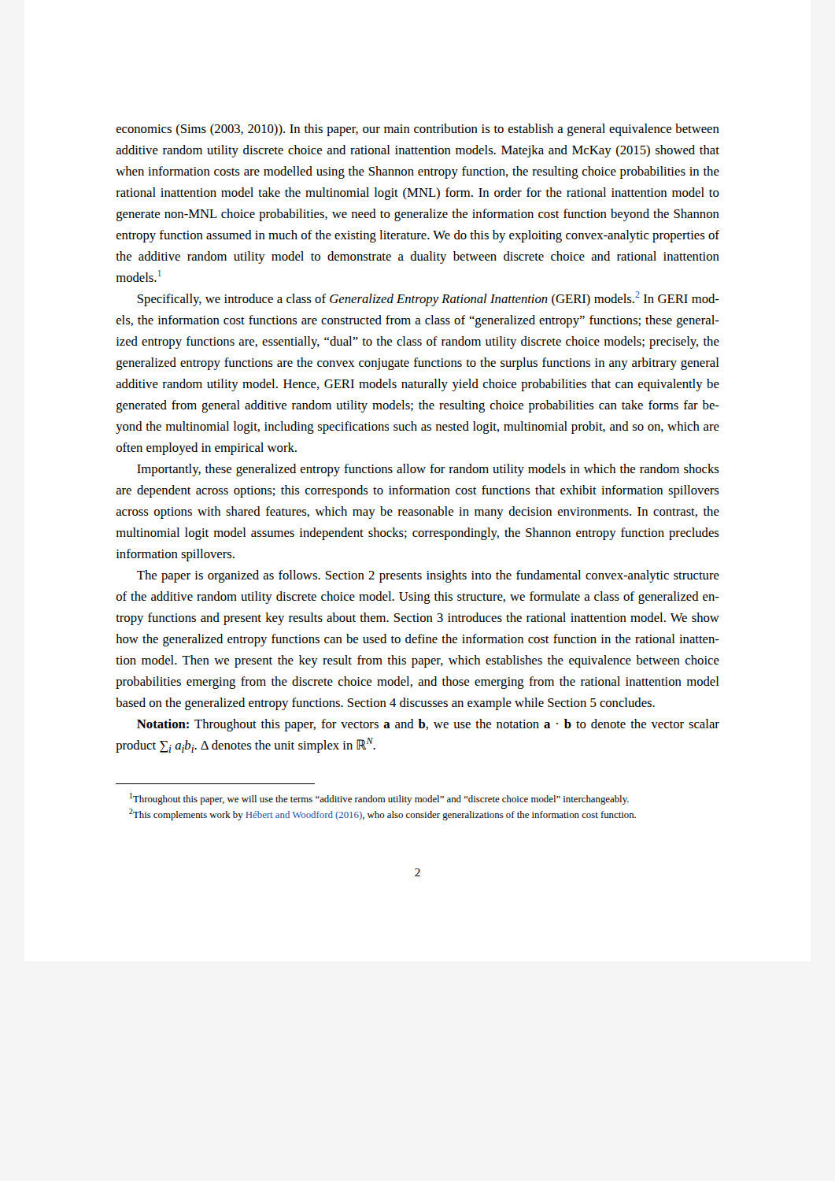economics (Sims (2003, 2010)). In this paper, our main contribution is to establish a general equivalence between additive random utility discrete choice and rational inattention models. Matejka and McKay (2015) showed that when information costs are modelled using the Shannon entropy function, the resulting choice probabilities in the rational inattention model take the multinomial logit (MNL) form. In order for the rational inattention model to generate non-MNL choice probabilities, we need to generalize the information cost function beyond the Shannon entropy function assumed in much of the existing literature. We do this by exploiting convex-analytic properties of the additive random utility model to demonstrate a duality between discrete choice and rational inattention models.1
Specifically, we introduce a class of Generalized Entropy Rational Inattention (GERI) models.2 In GERI models, the information cost functions are constructed from a class of “generalized entropy” functions; these generalized entropy functions are, essentially, “dual” to the class of random utility discrete choice models; precisely, the generalized entropy functions are the convex conjugate functions to the surplus functions in any arbitrary general additive random utility model. Hence, GERI models naturally yield choice probabilities that can equivalently be generated from general additive random utility models; the resulting choice probabilities can take forms far beyond the multinomial logit, including specifications such as nested logit, multinomial probit, and so on, which are often employed in empirical work.
Importantly, these generalized entropy functions allow for random utility models in which the random shocks are dependent across options; this corresponds to information cost functions that exhibit information spillovers across options with shared features, which may be reasonable in many decision environments. In contrast, the multinomial logit model assumes independent shocks; correspondingly, the Shannon entropy function precludes information spillovers.
The paper is organized as follows. Section 2 presents insights into the fundamental convex-analytic structure of the additive random utility discrete choice model. Using this structure, we formulate a class of generalized entropy functions and present key results about them. Section 3 introduces the rational inattention model. We show how the generalized entropy functions can be used to define the information cost function in the rational inattention model. Then we present the key result from this paper, which establishes the equivalence between choice probabilities emerging from the discrete choice model, and those emerging from the rational inattention model based on the generalized entropy functions. Section 4 discusses an example while Section 5 concludes.
Notation: Throughout this paper, for vectors a and b, we use the notation a · b to denote the vector scalar product ∑i aibi. Δ denotes the unit simplex in ℝN.
1Throughout this paper, we will use the terms “additive random utility model” and “discrete choice model” interchangeably.
2This complements work by Hébert and Woodford (2016), who also consider generalizations of the information cost function.
2